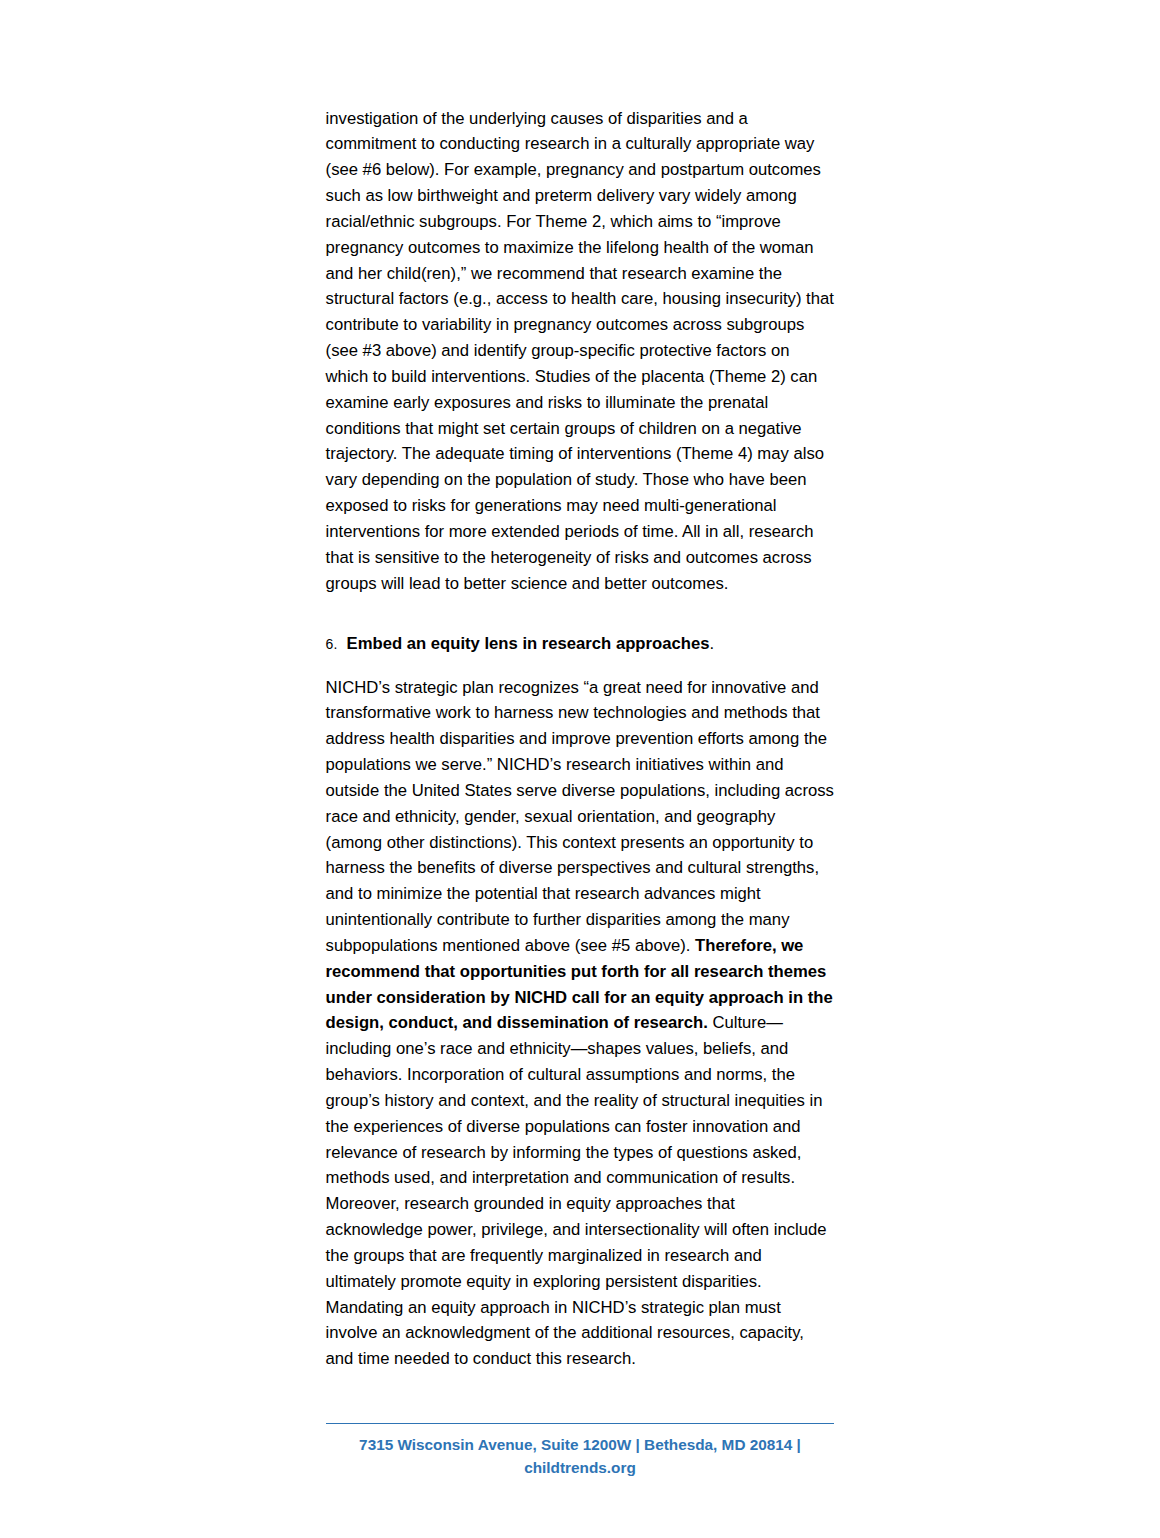investigation of the underlying causes of disparities and a commitment to conducting research in a culturally appropriate way (see #6 below). For example, pregnancy and postpartum outcomes such as low birthweight and preterm delivery vary widely among racial/ethnic subgroups. For Theme 2, which aims to “improve pregnancy outcomes to maximize the lifelong health of the woman and her child(ren),” we recommend that research examine the structural factors (e.g., access to health care, housing insecurity) that contribute to variability in pregnancy outcomes across subgroups (see #3 above) and identify group-specific protective factors on which to build interventions. Studies of the placenta (Theme 2) can examine early exposures and risks to illuminate the prenatal conditions that might set certain groups of children on a negative trajectory. The adequate timing of interventions (Theme 4) may also vary depending on the population of study. Those who have been exposed to risks for generations may need multi-generational interventions for more extended periods of time. All in all, research that is sensitive to the heterogeneity of risks and outcomes across groups will lead to better science and better outcomes.
6. Embed an equity lens in research approaches.
NICHD’s strategic plan recognizes “a great need for innovative and transformative work to harness new technologies and methods that address health disparities and improve prevention efforts among the populations we serve.” NICHD’s research initiatives within and outside the United States serve diverse populations, including across race and ethnicity, gender, sexual orientation, and geography (among other distinctions). This context presents an opportunity to harness the benefits of diverse perspectives and cultural strengths, and to minimize the potential that research advances might unintentionally contribute to further disparities among the many subpopulations mentioned above (see #5 above). Therefore, we recommend that opportunities put forth for all research themes under consideration by NICHD call for an equity approach in the design, conduct, and dissemination of research. Culture—including one’s race and ethnicity—shapes values, beliefs, and behaviors. Incorporation of cultural assumptions and norms, the group’s history and context, and the reality of structural inequities in the experiences of diverse populations can foster innovation and relevance of research by informing the types of questions asked, methods used, and interpretation and communication of results. Moreover, research grounded in equity approaches that acknowledge power, privilege, and intersectionality will often include the groups that are frequently marginalized in research and ultimately promote equity in exploring persistent disparities. Mandating an equity approach in NICHD’s strategic plan must involve an acknowledgment of the additional resources, capacity, and time needed to conduct this research.
7315 Wisconsin Avenue, Suite 1200W | Bethesda, MD 20814 | childtrends.org